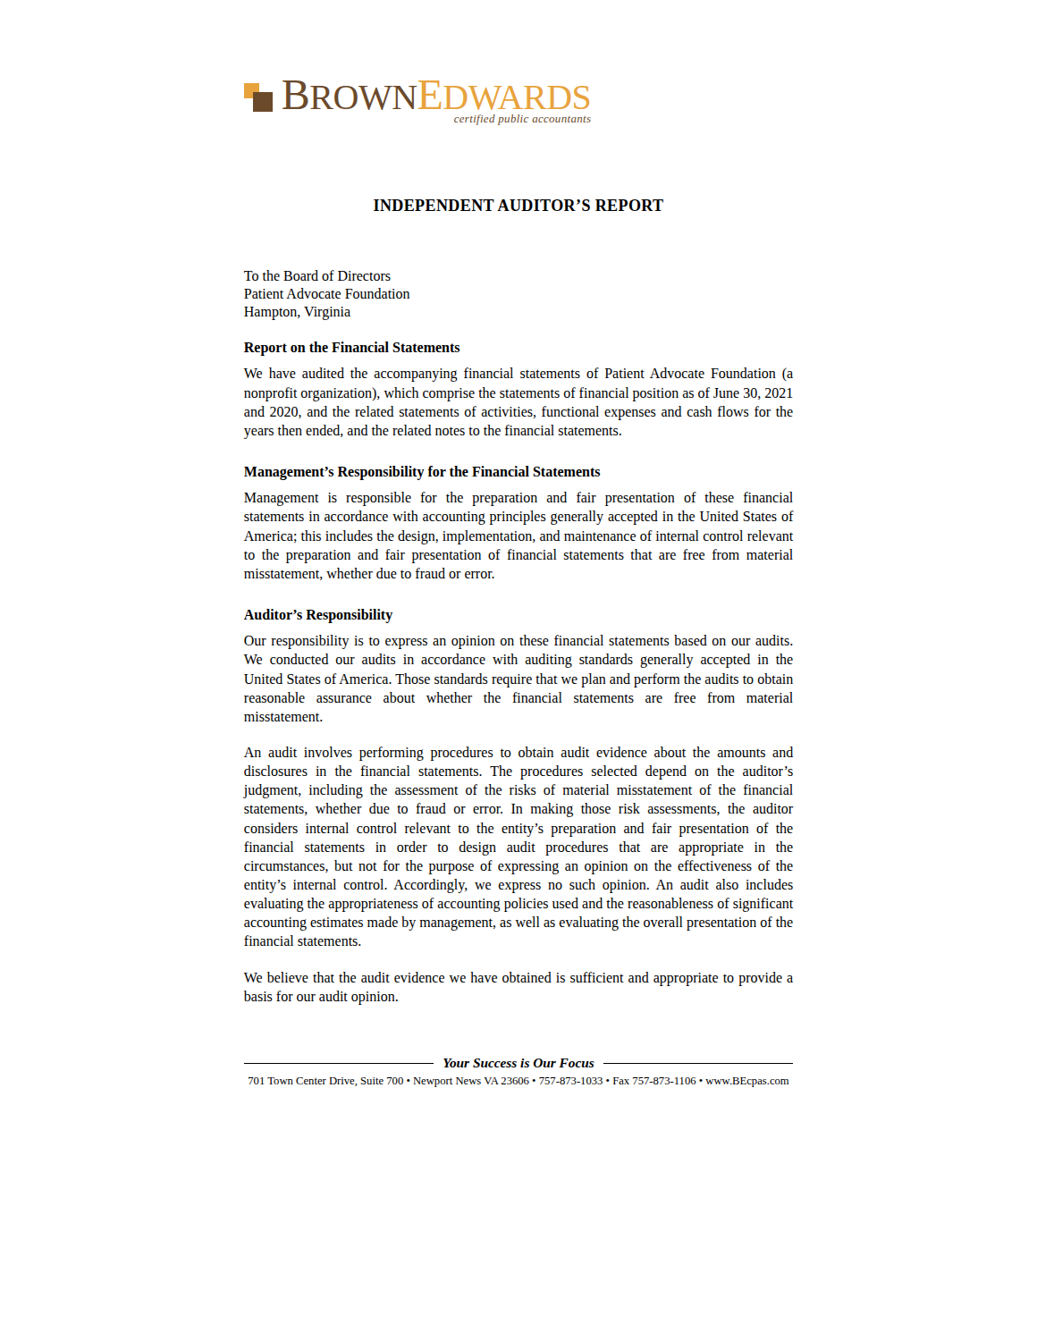BROWNEDWARDS
certified public accountants
INDEPENDENT AUDITOR’S REPORT
To the Board of Directors
Patient Advocate Foundation
Hampton, Virginia
Report on the Financial Statements
We have audited the accompanying financial statements of Patient Advocate Foundation (a nonprofit organization), which comprise the statements of financial position as of June 30, 2021 and 2020, and the related statements of activities, functional expenses and cash flows for the years then ended, and the related notes to the financial statements.
Management’s Responsibility for the Financial Statements
Management is responsible for the preparation and fair presentation of these financial statements in accordance with accounting principles generally accepted in the United States of America; this includes the design, implementation, and maintenance of internal control relevant to the preparation and fair presentation of financial statements that are free from material misstatement, whether due to fraud or error.
Auditor’s Responsibility
Our responsibility is to express an opinion on these financial statements based on our audits. We conducted our audits in accordance with auditing standards generally accepted in the United States of America. Those standards require that we plan and perform the audits to obtain reasonable assurance about whether the financial statements are free from material misstatement.
An audit involves performing procedures to obtain audit evidence about the amounts and disclosures in the financial statements. The procedures selected depend on the auditor’s judgment, including the assessment of the risks of material misstatement of the financial statements, whether due to fraud or error. In making those risk assessments, the auditor considers internal control relevant to the entity’s preparation and fair presentation of the financial statements in order to design audit procedures that are appropriate in the circumstances, but not for the purpose of expressing an opinion on the effectiveness of the entity’s internal control. Accordingly, we express no such opinion. An audit also includes evaluating the appropriateness of accounting policies used and the reasonableness of significant accounting estimates made by management, as well as evaluating the overall presentation of the financial statements.
We believe that the audit evidence we have obtained is sufficient and appropriate to provide a basis for our audit opinion.
Your Success is Our Focus
701 Town Center Drive, Suite 700 • Newport News VA 23606 • 757-873-1033 • Fax 757-873-1106 • www.BEcpas.com